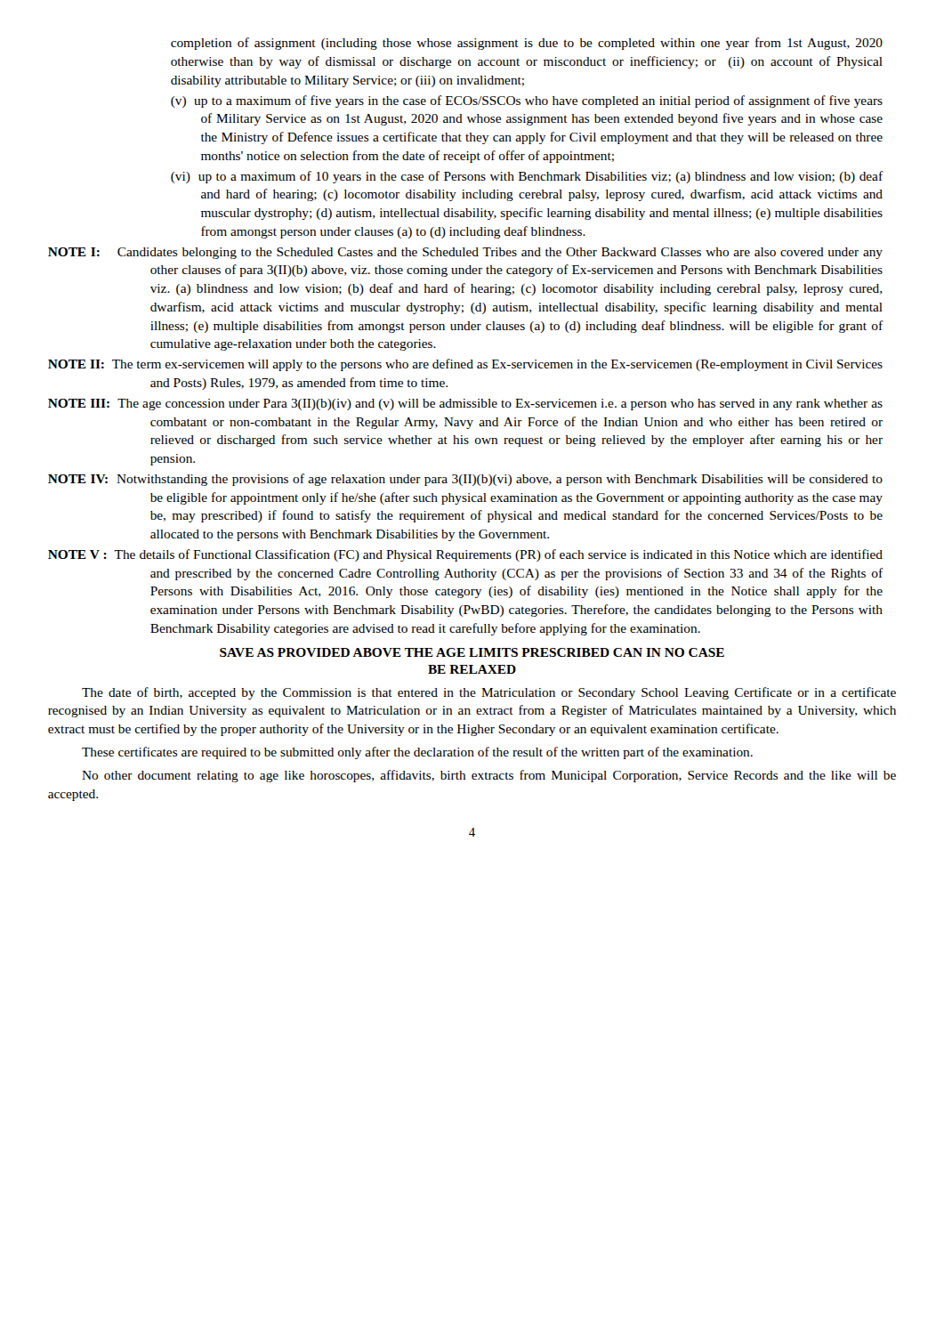completion of assignment (including those whose assignment is due to be completed within one year from 1st August, 2020 otherwise than by way of dismissal or discharge on account or misconduct or inefficiency; or (ii) on account of Physical disability attributable to Military Service; or (iii) on invalidment;
(v) up to a maximum of five years in the case of ECOs/SSCOs who have completed an initial period of assignment of five years of Military Service as on 1st August, 2020 and whose assignment has been extended beyond five years and in whose case the Ministry of Defence issues a certificate that they can apply for Civil employment and that they will be released on three months' notice on selection from the date of receipt of offer of appointment;
(vi) up to a maximum of 10 years in the case of Persons with Benchmark Disabilities viz; (a) blindness and low vision; (b) deaf and hard of hearing; (c) locomotor disability including cerebral palsy, leprosy cured, dwarfism, acid attack victims and muscular dystrophy; (d) autism, intellectual disability, specific learning disability and mental illness; (e) multiple disabilities from amongst person under clauses (a) to (d) including deaf blindness.
NOTE I: Candidates belonging to the Scheduled Castes and the Scheduled Tribes and the Other Backward Classes who are also covered under any other clauses of para 3(II)(b) above, viz. those coming under the category of Ex-servicemen and Persons with Benchmark Disabilities viz. (a) blindness and low vision; (b) deaf and hard of hearing; (c) locomotor disability including cerebral palsy, leprosy cured, dwarfism, acid attack victims and muscular dystrophy; (d) autism, intellectual disability, specific learning disability and mental illness; (e) multiple disabilities from amongst person under clauses (a) to (d) including deaf blindness. will be eligible for grant of cumulative age-relaxation under both the categories.
NOTE II: The term ex-servicemen will apply to the persons who are defined as Ex-servicemen in the Ex-servicemen (Re-employment in Civil Services and Posts) Rules, 1979, as amended from time to time.
NOTE III: The age concession under Para 3(II)(b)(iv) and (v) will be admissible to Ex-servicemen i.e. a person who has served in any rank whether as combatant or non-combatant in the Regular Army, Navy and Air Force of the Indian Union and who either has been retired or relieved or discharged from such service whether at his own request or being relieved by the employer after earning his or her pension.
NOTE IV: Notwithstanding the provisions of age relaxation under para 3(II)(b)(vi) above, a person with Benchmark Disabilities will be considered to be eligible for appointment only if he/she (after such physical examination as the Government or appointing authority as the case may be, may prescribed) if found to satisfy the requirement of physical and medical standard for the concerned Services/Posts to be allocated to the persons with Benchmark Disabilities by the Government.
NOTE V : The details of Functional Classification (FC) and Physical Requirements (PR) of each service is indicated in this Notice which are identified and prescribed by the concerned Cadre Controlling Authority (CCA) as per the provisions of Section 33 and 34 of the Rights of Persons with Disabilities Act, 2016. Only those category (ies) of disability (ies) mentioned in the Notice shall apply for the examination under Persons with Benchmark Disability (PwBD) categories. Therefore, the candidates belonging to the Persons with Benchmark Disability categories are advised to read it carefully before applying for the examination.
SAVE AS PROVIDED ABOVE THE AGE LIMITS PRESCRIBED CAN IN NO CASE
BE RELAXED
The date of birth, accepted by the Commission is that entered in the Matriculation or Secondary School Leaving Certificate or in a certificate recognised by an Indian University as equivalent to Matriculation or in an extract from a Register of Matriculates maintained by a University, which extract must be certified by the proper authority of the University or in the Higher Secondary or an equivalent examination certificate.
These certificates are required to be submitted only after the declaration of the result of the written part of the examination.
No other document relating to age like horoscopes, affidavits, birth extracts from Municipal Corporation, Service Records and the like will be accepted.
4